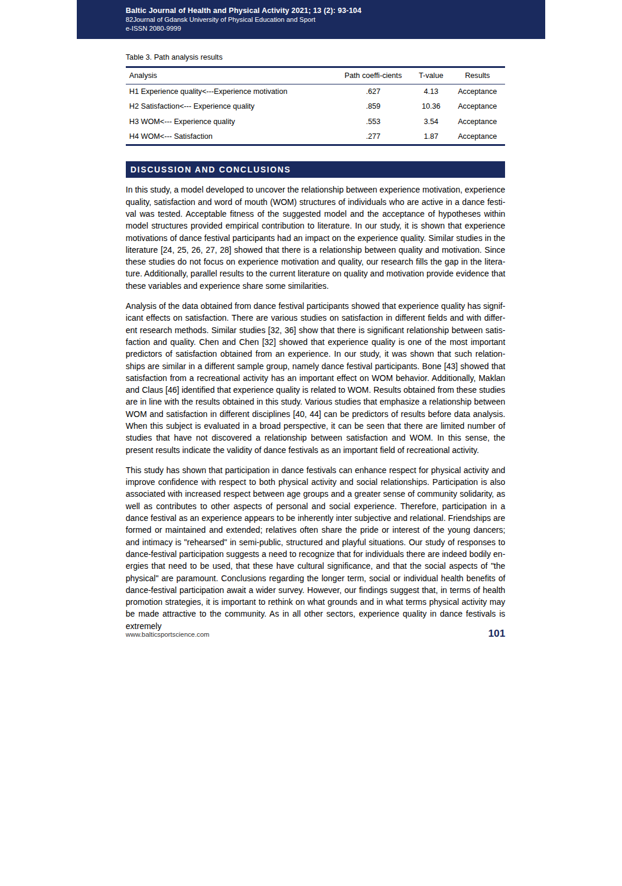51
Baltic Journal of Health and Physical Activity 2021; 13 (2): 93-104
82Journal of Gdansk University of Physical Education and Sport
e-ISSN 2080-9999
Table 3. Path analysis results
| Analysis | Path coeffi-cients | T-value | Results |
| --- | --- | --- | --- |
| H1 Experience quality<---Experience motivation | .627 | 4.13 | Acceptance |
| H2 Satisfaction<--- Experience quality | .859 | 10.36 | Acceptance |
| H3 WOM<--- Experience quality | .553 | 3.54 | Acceptance |
| H4 WOM<--- Satisfaction | .277 | 1.87 | Acceptance |
DISCUSSION AND CONCLUSIONS
In this study, a model developed to uncover the relationship between experience motivation, experience quality, satisfaction and word of mouth (WOM) structures of individuals who are active in a dance festival was tested. Acceptable fitness of the suggested model and the acceptance of hypotheses within model structures provided empirical contribution to literature. In our study, it is shown that experience motivations of dance festival participants had an impact on the experience quality. Similar studies in the literature [24, 25, 26, 27, 28] showed that there is a relationship between quality and motivation. Since these studies do not focus on experience motivation and quality, our research fills the gap in the literature. Additionally, parallel results to the current literature on quality and motivation provide evidence that these variables and experience share some similarities.
Analysis of the data obtained from dance festival participants showed that experience quality has significant effects on satisfaction. There are various studies on satisfaction in different fields and with different research methods. Similar studies [32, 36] show that there is significant relationship between satisfaction and quality. Chen and Chen [32] showed that experience quality is one of the most important predictors of satisfaction obtained from an experience. In our study, it was shown that such relationships are similar in a different sample group, namely dance festival participants. Bone [43] showed that satisfaction from a recreational activity has an important effect on WOM behavior. Additionally, Maklan and Claus [46] identified that experience quality is related to WOM. Results obtained from these studies are in line with the results obtained in this study. Various studies that emphasize a relationship between WOM and satisfaction in different disciplines [40, 44] can be predictors of results before data analysis. When this subject is evaluated in a broad perspective, it can be seen that there are limited number of studies that have not discovered a relationship between satisfaction and WOM. In this sense, the present results indicate the validity of dance festivals as an important field of recreational activity.
This study has shown that participation in dance festivals can enhance respect for physical activity and improve confidence with respect to both physical activity and social relationships. Participation is also associated with increased respect between age groups and a greater sense of community solidarity, as well as contributes to other aspects of personal and social experience. Therefore, participation in a dance festival as an experience appears to be inherently inter subjective and relational. Friendships are formed or maintained and extended; relatives often share the pride or interest of the young dancers; and intimacy is "rehearsed" in semi-public, structured and playful situations. Our study of responses to dance-festival participation suggests a need to recognize that for individuals there are indeed bodily energies that need to be used, that these have cultural significance, and that the social aspects of "the physical" are paramount. Conclusions regarding the longer term, social or individual health benefits of dance-festival participation await a wider survey. However, our findings suggest that, in terms of health promotion strategies, it is important to rethink on what grounds and in what terms physical activity may be made attractive to the community. As in all other sectors, experience quality in dance festivals is extremely
www.balticsportscience.com
101